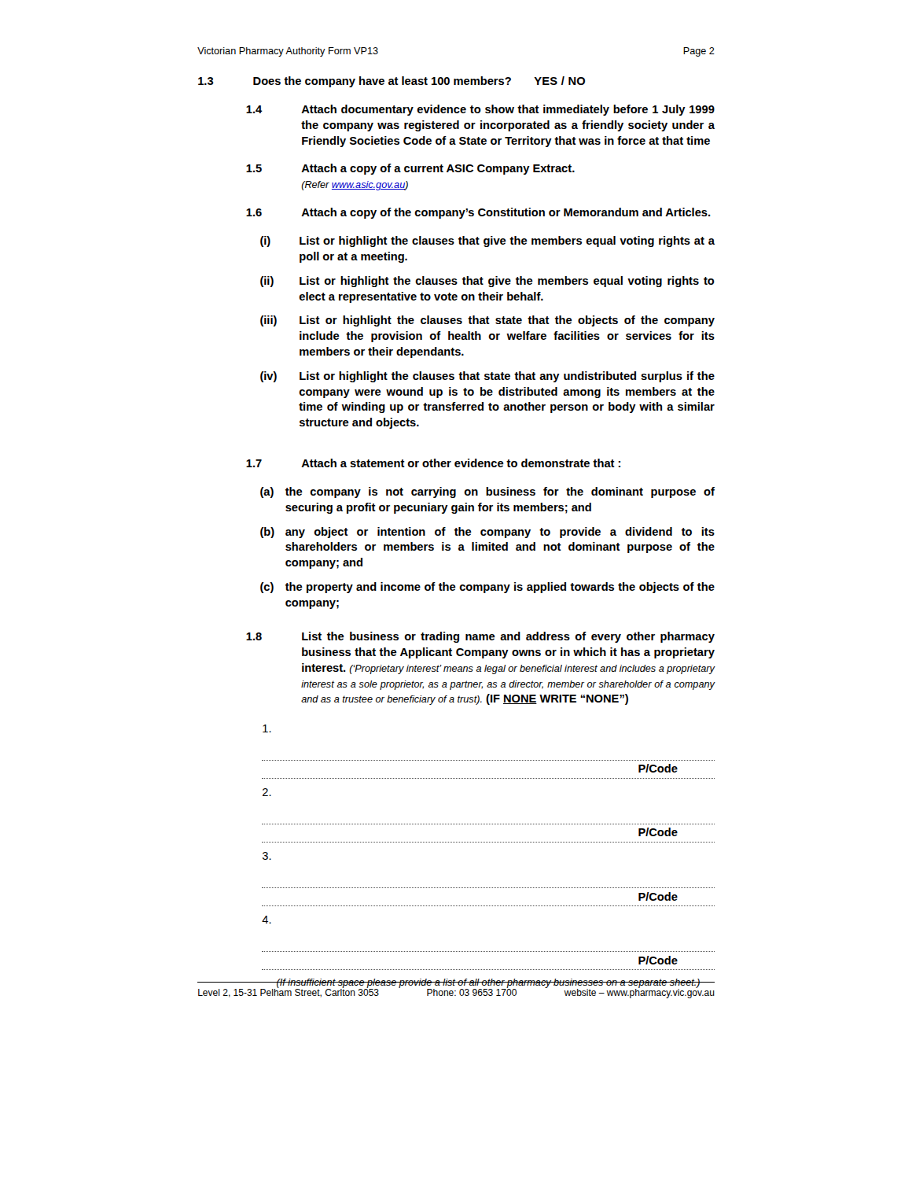Victorian Pharmacy Authority Form VP13
Page 2
1.3
Does the company have at least 100 members? YES / NO
1.4
Attach documentary evidence to show that immediately before 1 July 1999 the company was registered or incorporated as a friendly society under a Friendly Societies Code of a State or Territory that was in force at that time
1.5
Attach a copy of a current ASIC Company Extract.
(Refer www.asic.gov.au)
1.6
Attach a copy of the company’s Constitution or Memorandum and Articles.
(i)
List or highlight the clauses that give the members equal voting rights at a poll or at a meeting.
(ii)
List or highlight the clauses that give the members equal voting rights to elect a representative to vote on their behalf.
(iii)
List or highlight the clauses that state that the objects of the company include the provision of health or welfare facilities or services for its members or their dependants.
(iv)
List or highlight the clauses that state that any undistributed surplus if the company were wound up is to be distributed among its members at the time of winding up or transferred to another person or body with a similar structure and objects.
1.7
Attach a statement or other evidence to demonstrate that :
(a)
the company is not carrying on business for the dominant purpose of securing a profit or pecuniary gain for its members; and
(b)
any object or intention of the company to provide a dividend to its shareholders or members is a limited and not dominant purpose of the company; and
(c)
the property and income of the company is applied towards the objects of the company;
1.8
List the business or trading name and address of every other pharmacy business that the Applicant Company owns or in which it has a proprietary interest. (‘Proprietary interest’ means a legal or beneficial interest and includes a proprietary interest as a sole proprietor, as a partner, as a director, member or shareholder of a company and as a trustee or beneficiary of a trust). (IF NONE WRITE “NONE”)
1.
P/Code
2.
P/Code
3.
P/Code
4.
P/Code
(If insufficient space please provide a list of all other pharmacy businesses on a separate sheet.)
Level 2, 15-31 Pelham Street, Carlton 3053
Phone: 03 9653 1700
website – www.pharmacy.vic.gov.au